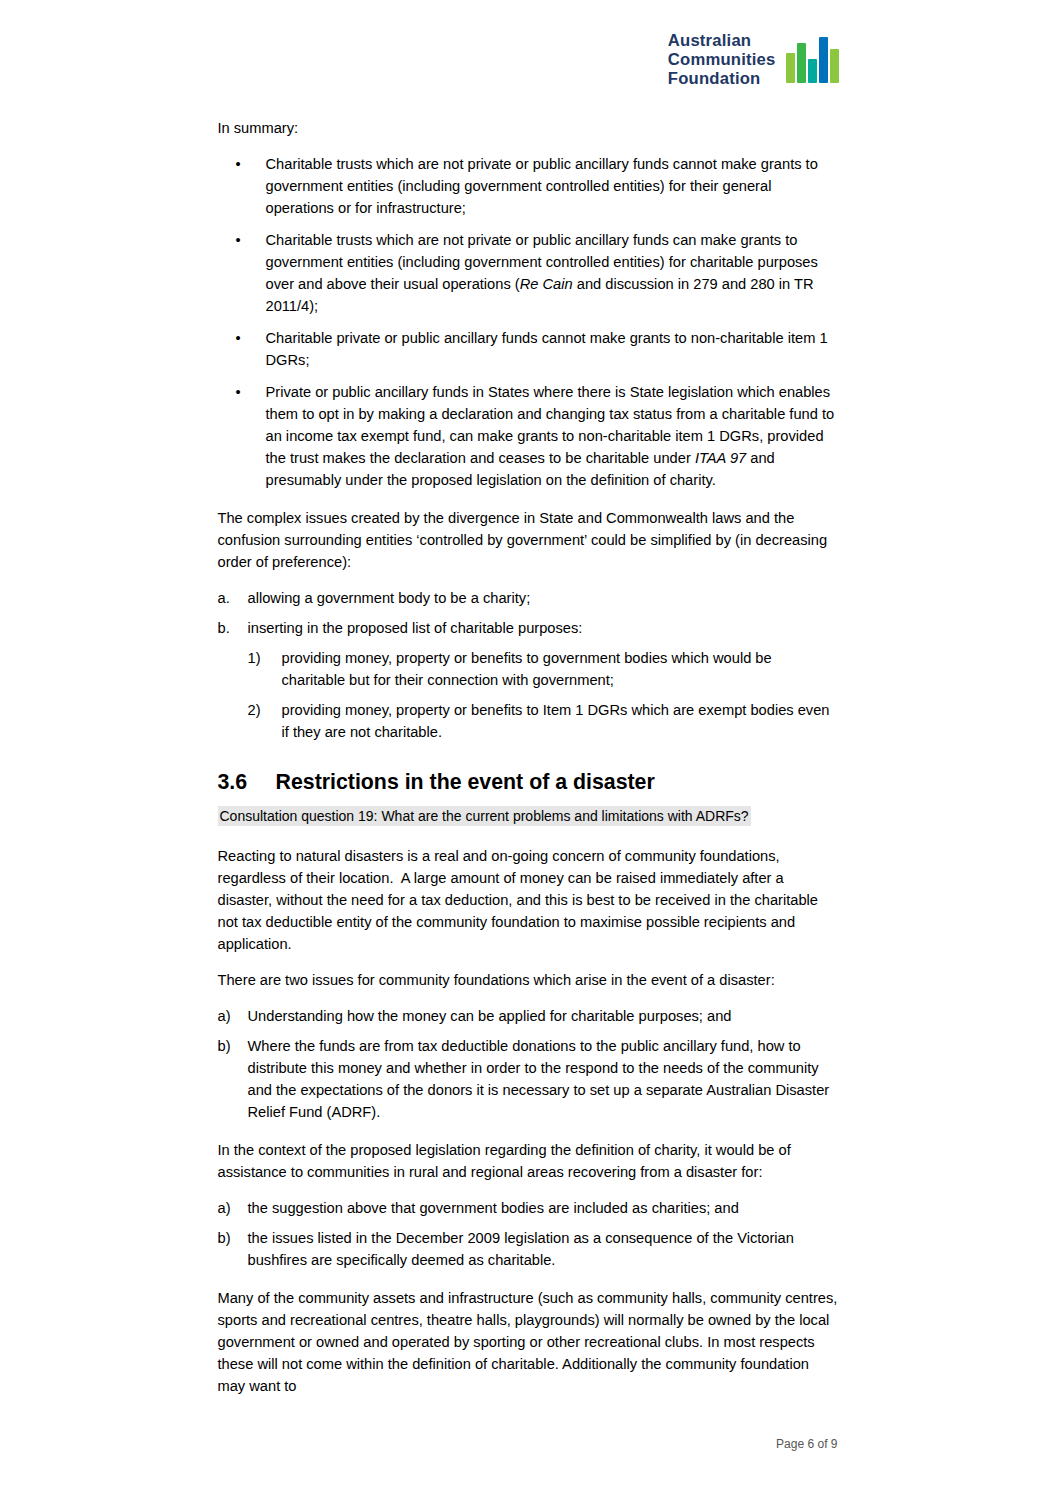Australian
Communities
Foundation
In summary:
Charitable trusts which are not private or public ancillary funds cannot make grants to government entities (including government controlled entities) for their general operations or for infrastructure;
Charitable trusts which are not private or public ancillary funds can make grants to government entities (including government controlled entities) for charitable purposes over and above their usual operations (Re Cain and discussion in 279 and 280 in TR 2011/4);
Charitable private or public ancillary funds cannot make grants to non-charitable item 1 DGRs;
Private or public ancillary funds in States where there is State legislation which enables them to opt in by making a declaration and changing tax status from a charitable fund to an income tax exempt fund, can make grants to non-charitable item 1 DGRs, provided the trust makes the declaration and ceases to be charitable under ITAA 97 and presumably under the proposed legislation on the definition of charity.
The complex issues created by the divergence in State and Commonwealth laws and the confusion surrounding entities ‘controlled by government’ could be simplified by (in decreasing order of preference):
allowing a government body to be a charity;
inserting in the proposed list of charitable purposes:
providing money, property or benefits to government bodies which would be charitable but for their connection with government;
providing money, property or benefits to Item 1 DGRs which are exempt bodies even if they are not charitable.
3.6 Restrictions in the event of a disaster
Consultation question 19: What are the current problems and limitations with ADRFs?
Reacting to natural disasters is a real and on-going concern of community foundations, regardless of their location. A large amount of money can be raised immediately after a disaster, without the need for a tax deduction, and this is best to be received in the charitable not tax deductible entity of the community foundation to maximise possible recipients and application.
There are two issues for community foundations which arise in the event of a disaster:
Understanding how the money can be applied for charitable purposes; and
Where the funds are from tax deductible donations to the public ancillary fund, how to distribute this money and whether in order to the respond to the needs of the community and the expectations of the donors it is necessary to set up a separate Australian Disaster Relief Fund (ADRF).
In the context of the proposed legislation regarding the definition of charity, it would be of assistance to communities in rural and regional areas recovering from a disaster for:
the suggestion above that government bodies are included as charities; and
the issues listed in the December 2009 legislation as a consequence of the Victorian bushfires are specifically deemed as charitable.
Many of the community assets and infrastructure (such as community halls, community centres, sports and recreational centres, theatre halls, playgrounds) will normally be owned by the local government or owned and operated by sporting or other recreational clubs. In most respects these will not come within the definition of charitable. Additionally the community foundation may want to
Page 6 of 9